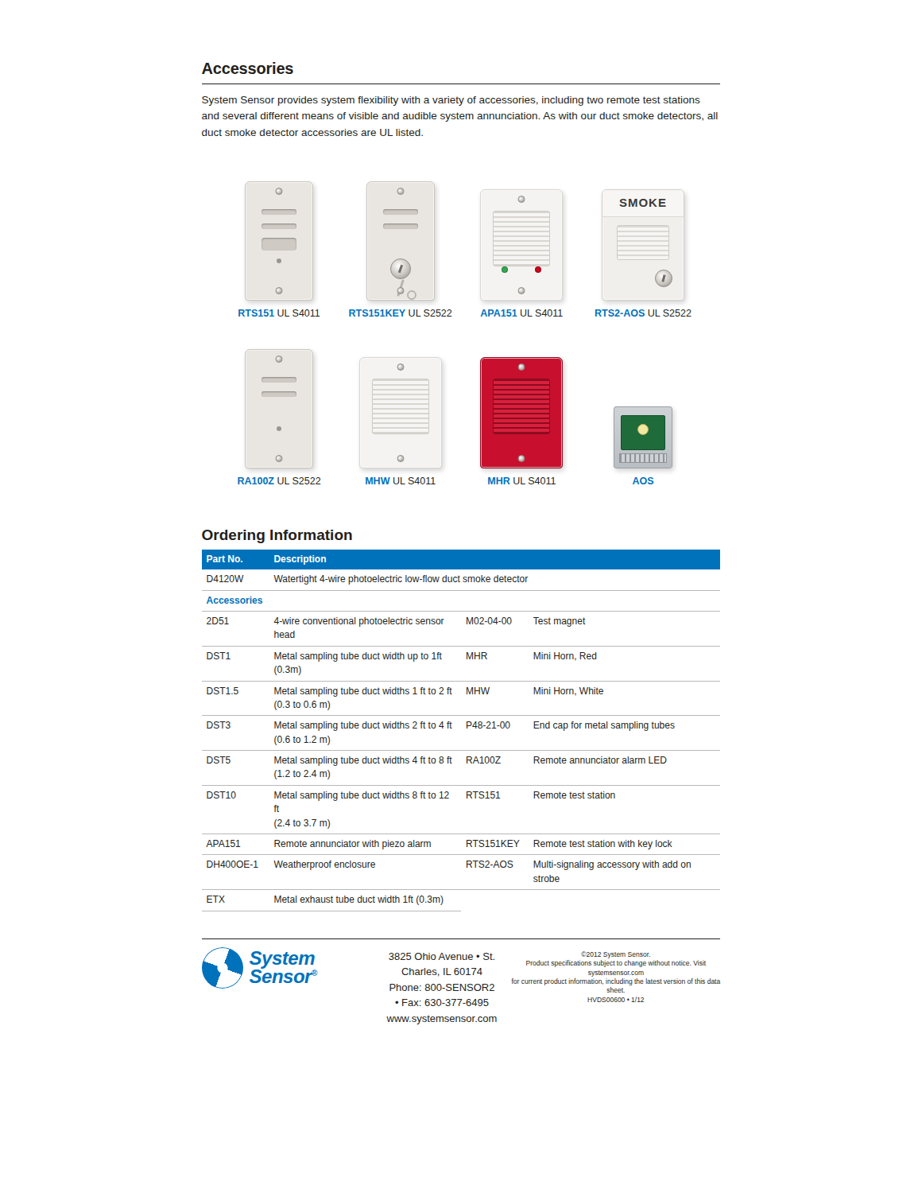Accessories
System Sensor provides system flexibility with a variety of accessories, including two remote test stations and several different means of visible and audible system annunciation. As with our duct smoke detectors, all duct smoke detector accessories are UL listed.
RTS151 UL S4011
RTS151KEY UL S2522
APA151 UL S4011
SMOKE
RTS2-AOS UL S2522
RA100Z UL S2522
MHW UL S4011
MHR UL S4011
AOS
Ordering Information
| Part No. | Description | | |
| --- | --- | --- | --- |
| D4120W | Watertight 4-wire photoelectric low-flow duct smoke detector |
| Accessories |
| 2D51 | 4-wire conventional photoelectric sensor head | M02-04-00 | Test magnet |
| DST1 | Metal sampling tube duct width up to 1ft (0.3m) | MHR | Mini Horn, Red |
| DST1.5 | Metal sampling tube duct widths 1 ft to 2 ft (0.3 to 0.6 m) | MHW | Mini Horn, White |
| DST3 | Metal sampling tube duct widths 2 ft to 4 ft (0.6 to 1.2 m) | P48-21-00 | End cap for metal sampling tubes |
| DST5 | Metal sampling tube duct widths 4 ft to 8 ft (1.2 to 2.4 m) | RA100Z | Remote annunciator alarm LED |
| DST10 | Metal sampling tube duct widths 8 ft to 12 ft (2.4 to 3.7 m) | RTS151 | Remote test station |
| APA151 | Remote annunciator with piezo alarm | RTS151KEY | Remote test station with key lock |
| DH400OE-1 | Weatherproof enclosure | RTS2-AOS | Multi-signaling accessory with add on strobe |
| ETX | Metal exhaust tube duct width 1ft (0.3m) | | |
System Sensor®
3825 Ohio Avenue • St. Charles, IL 60174
Phone: 800-SENSOR2 • Fax: 630-377-6495
www.systemsensor.com
©2012 System Sensor.
Product specifications subject to change without notice. Visit systemsensor.com
for current product information, including the latest version of this data sheet.
HVDS00600 • 1/12